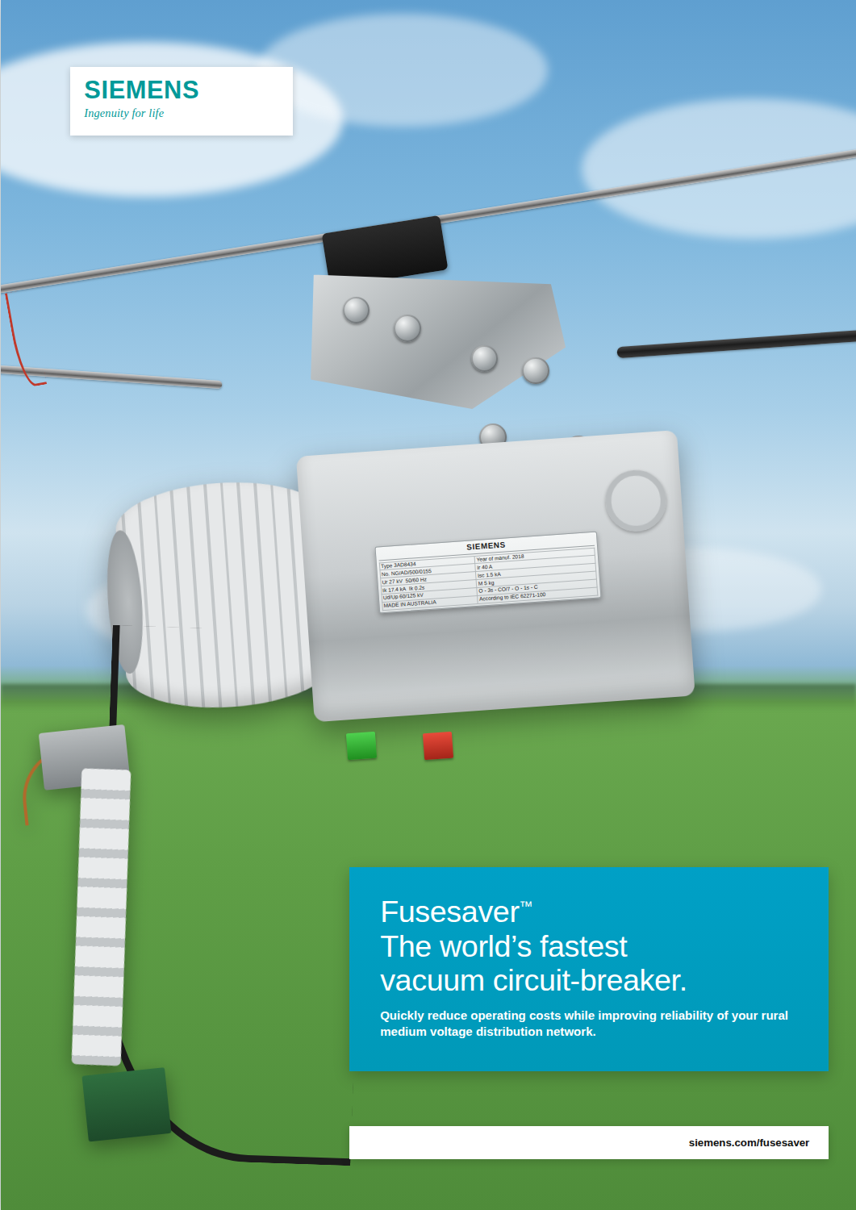Siemens Fusesaver — the world's fastest vacuum circuit-breaker
SIEMENS
| Type 3AD8434 | Year of manuf. 2018 |
| No. NG/AD/500/0155 | Ir 40 A |
| Ur 27 kV 50/60 Hz | Isc 1.5 kA |
| Ik 17.4 kA Ik 0.2s | M 5 kg |
| Ud/Up 60/125 kV | O - 3s - CO/7 - O - 1s - C |
| MADE IN AUSTRALIA | According to IEC 62271-100 |
SIEMENS
Ingenuity for life
Fusesaver™
The world’s fastest
vacuum circuit-breaker.
Quickly reduce operating costs while improving reliability of your rural medium voltage distribution network.
siemens.com/fusesaver